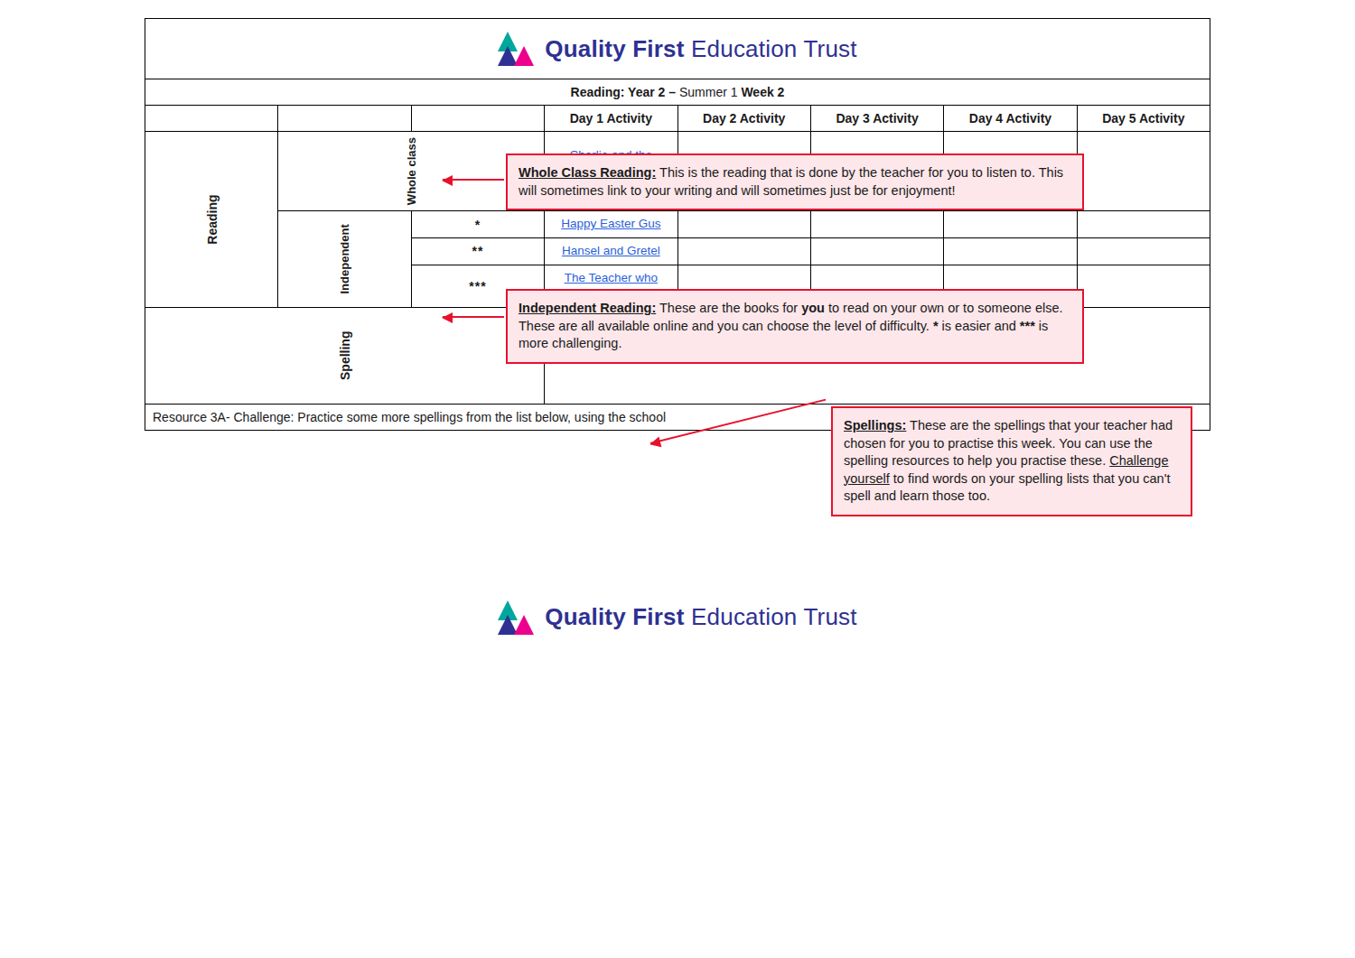| Quality First Education Trust |
| Reading: Year 2 – Summer 1 Week 2 |
| | | | Day 1 Activity | Day 2 Activity | Day 3 Activity | Day 4 Activity | Day 5 Activity |
| Reading | Whole class | Charlie and the Chocolate Factory – chapters 1 and 2 | | | | |
| Independent | * | Happy Easter Gus | | | | |
| ** | Hansel and Gretel | | | | |
| *** | The Teacher who Forgot | | | | |
| Spelling | Practice these words this week: bear, bare, bee, be, blew, blue |
| Resource 3A- Challenge: Practice some more spellings from the list below, using the school |
Whole Class Reading: This is the reading that is done by the teacher for you to listen to. This will sometimes link to your writing and will sometimes just be for enjoyment!
Independent Reading: These are the books for you to read on your own or to someone else. These are all available online and you can choose the level of difficulty. * is easier and *** is more challenging.
Spellings: These are the spellings that your teacher had chosen for you to practise this week. You can use the spelling resources to help you practise these. Challenge yourself to find words on your spelling lists that you can't spell and learn those too.
Quality First Education Trust